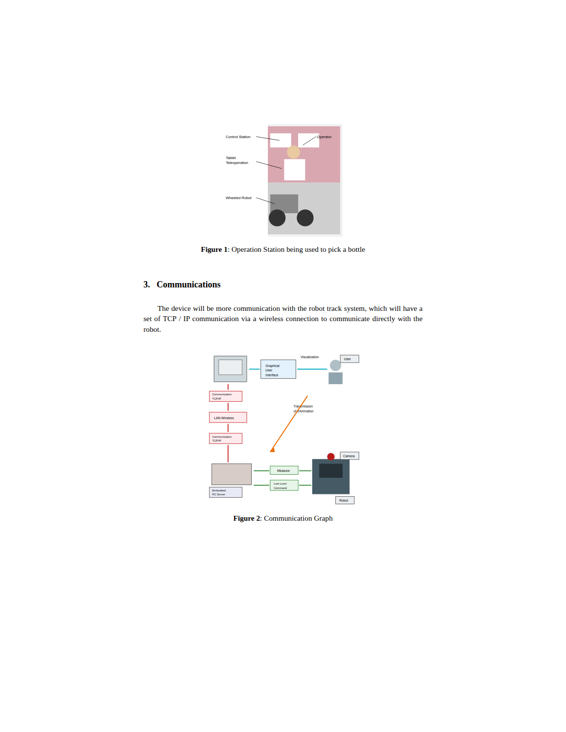Figure 1: Operation Station being used to pick a bottle
3. Communications
The device will be more communication with the robot track system, which will have a set of TCP / IP communication via a wireless connection to communicate directly with the robot.
Figure 2: Communication Graph